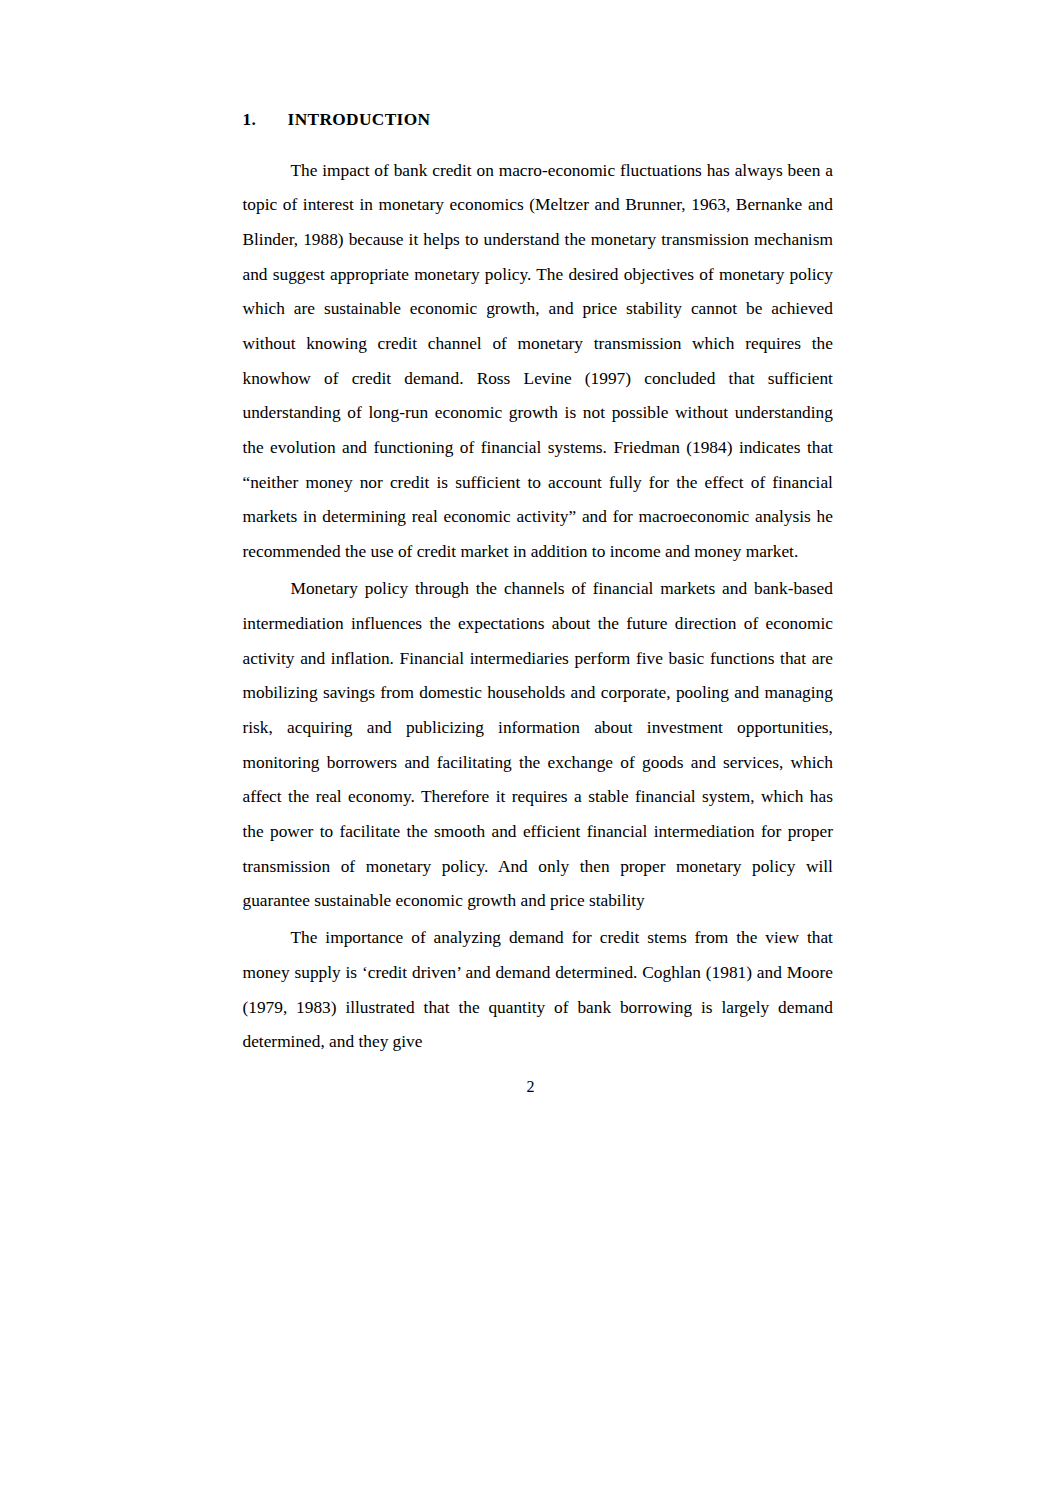1. INTRODUCTION
The impact of bank credit on macro-economic fluctuations has always been a topic of interest in monetary economics (Meltzer and Brunner, 1963, Bernanke and Blinder, 1988) because it helps to understand the monetary transmission mechanism and suggest appropriate monetary policy. The desired objectives of monetary policy which are sustainable economic growth, and price stability cannot be achieved without knowing credit channel of monetary transmission which requires the knowhow of credit demand. Ross Levine (1997) concluded that sufficient understanding of long-run economic growth is not possible without understanding the evolution and functioning of financial systems. Friedman (1984) indicates that “neither money nor credit is sufficient to account fully for the effect of financial markets in determining real economic activity” and for macroeconomic analysis he recommended the use of credit market in addition to income and money market.
Monetary policy through the channels of financial markets and bank-based intermediation influences the expectations about the future direction of economic activity and inflation. Financial intermediaries perform five basic functions that are mobilizing savings from domestic households and corporate, pooling and managing risk, acquiring and publicizing information about investment opportunities, monitoring borrowers and facilitating the exchange of goods and services, which affect the real economy. Therefore it requires a stable financial system, which has the power to facilitate the smooth and efficient financial intermediation for proper transmission of monetary policy. And only then proper monetary policy will guarantee sustainable economic growth and price stability
The importance of analyzing demand for credit stems from the view that money supply is ‘credit driven’ and demand determined. Coghlan (1981) and Moore (1979, 1983) illustrated that the quantity of bank borrowing is largely demand determined, and they give
2